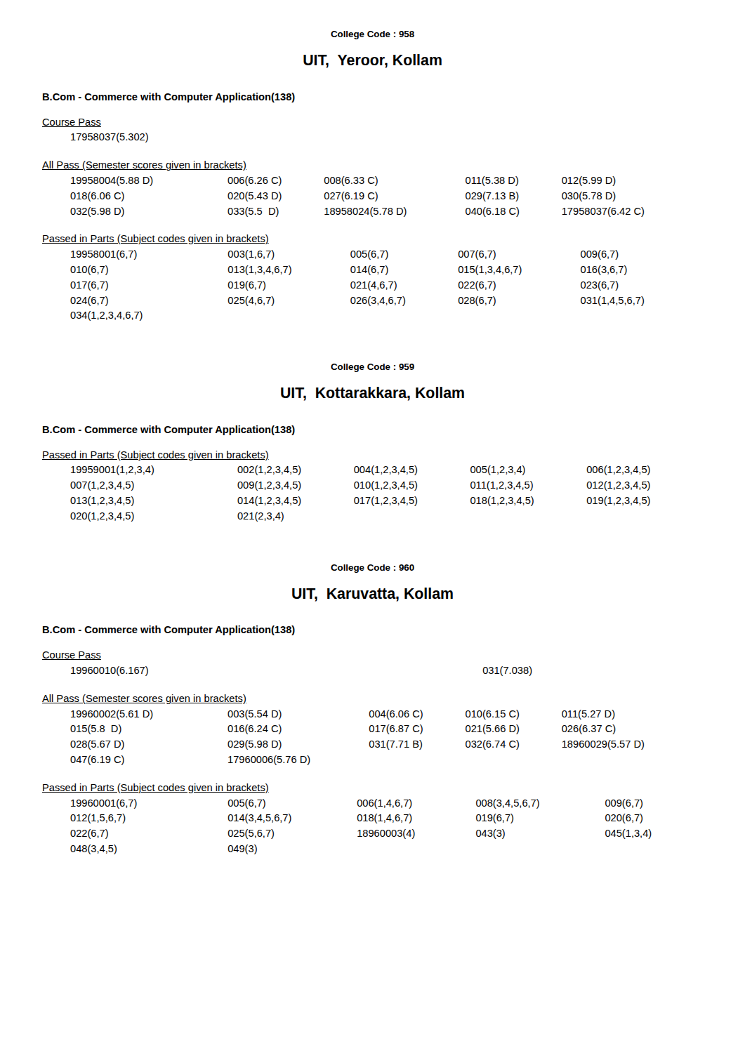College Code : 958
UIT, Yeroor, Kollam
B.Com - Commerce with Computer Application(138)
Course Pass
| 17958037(5.302) |
All Pass (Semester scores given in brackets)
| 19958004(5.88 D) | 006(6.26 C) | 008(6.33 C) | 011(5.38 D) | 012(5.99 D) |
| 018(6.06 C) | 020(5.43 D) | 027(6.19 C) | 029(7.13 B) | 030(5.78 D) |
| 032(5.98 D) | 033(5.5 D) | 18958024(5.78 D) | 040(6.18 C) | 17958037(6.42 C) |
Passed in Parts (Subject codes given in brackets)
| 19958001(6,7) | 003(1,6,7) | 005(6,7) | 007(6,7) | 009(6,7) |
| 010(6,7) | 013(1,3,4,6,7) | 014(6,7) | 015(1,3,4,6,7) | 016(3,6,7) |
| 017(6,7) | 019(6,7) | 021(4,6,7) | 022(6,7) | 023(6,7) |
| 024(6,7) | 025(4,6,7) | 026(3,4,6,7) | 028(6,7) | 031(1,4,5,6,7) |
| 034(1,2,3,4,6,7) | | | | |
College Code : 959
UIT, Kottarakkara, Kollam
B.Com - Commerce with Computer Application(138)
Passed in Parts (Subject codes given in brackets)
| 19959001(1,2,3,4) | 002(1,2,3,4,5) | 004(1,2,3,4,5) | 005(1,2,3,4) | 006(1,2,3,4,5) |
| 007(1,2,3,4,5) | 009(1,2,3,4,5) | 010(1,2,3,4,5) | 011(1,2,3,4,5) | 012(1,2,3,4,5) |
| 013(1,2,3,4,5) | 014(1,2,3,4,5) | 017(1,2,3,4,5) | 018(1,2,3,4,5) | 019(1,2,3,4,5) |
| 020(1,2,3,4,5) | 021(2,3,4) | | | |
College Code : 960
UIT, Karuvatta, Kollam
B.Com - Commerce with Computer Application(138)
Course Pass
| 19960010(6.167) | 031(7.038) |
All Pass (Semester scores given in brackets)
| 19960002(5.61 D) | 003(5.54 D) | 004(6.06 C) | 010(6.15 C) | 011(5.27 D) |
| 015(5.8 D) | 016(6.24 C) | 017(6.87 C) | 021(5.66 D) | 026(6.37 C) |
| 028(5.67 D) | 029(5.98 D) | 031(7.71 B) | 032(6.74 C) | 18960029(5.57 D) |
| 047(6.19 C) | 17960006(5.76 D) | | | |
Passed in Parts (Subject codes given in brackets)
| 19960001(6,7) | 005(6,7) | 006(1,4,6,7) | 008(3,4,5,6,7) | 009(6,7) |
| 012(1,5,6,7) | 014(3,4,5,6,7) | 018(1,4,6,7) | 019(6,7) | 020(6,7) |
| 022(6,7) | 025(5,6,7) | 18960003(4) | 043(3) | 045(1,3,4) |
| 048(3,4,5) | 049(3) | | | |